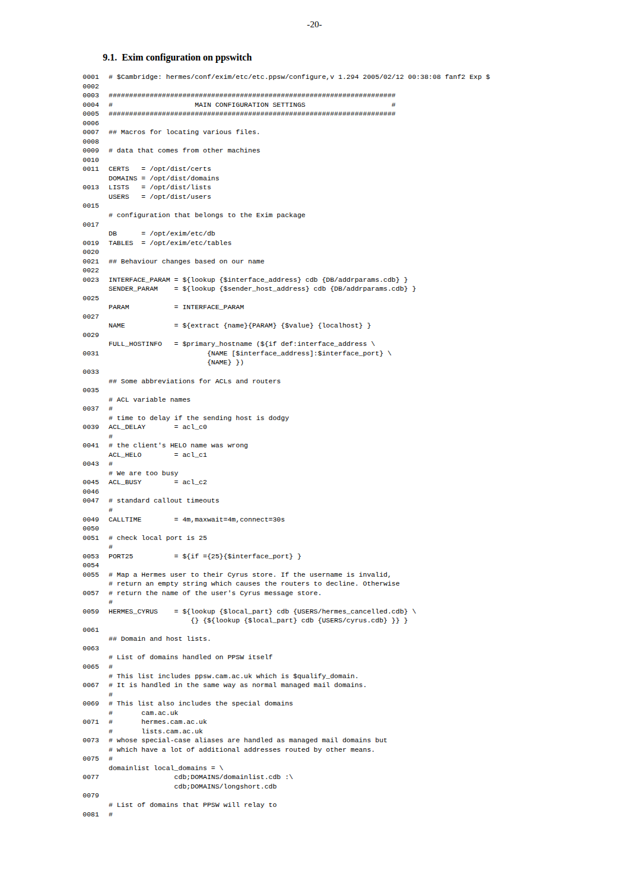-20-
9.1. Exim configuration on ppswitch
0001 # $Cambridge: hermes/conf/exim/etc/etc.ppsw/configure,v 1.294 2005/02/12 00:38:08 fanf2 Exp $ 0002 0003 ###################################################################### 0004 # MAIN CONFIGURATION SETTINGS # 0005 ###################################################################### 0006 0007 ## Macros for locating various files. 0008 0009 # data that comes from other machines 0010 0011 CERTS = /opt/dist/certs DOMAINS = /opt/dist/domains 0013 LISTS = /opt/dist/lists USERS = /opt/dist/users 0015 # configuration that belongs to the Exim package 0017 DB = /opt/exim/etc/db 0019 TABLES = /opt/exim/etc/tables 0020 0021 ## Behaviour changes based on our name 0022 0023 INTERFACE_PARAM = ${lookup {$interface_address} cdb {DB/addrparams.cdb} } SENDER_PARAM = ${lookup {$sender_host_address} cdb {DB/addrparams.cdb} } 0025 PARAM = INTERFACE_PARAM 0027 NAME = ${extract {name}{PARAM} {$value} {localhost} } 0029 FULL_HOSTINFO = $primary_hostname (${if def:interface_address \ 0031 {NAME [$interface_address]:$interface_port} \ {NAME} }) 0033 ## Some abbreviations for ACLs and routers 0035 # ACL variable names 0037 # # time to delay if the sending host is dodgy 0039 ACL_DELAY = acl_c0 # 0041 # the client's HELO name was wrong ACL_HELO = acl_c1 0043 # # We are too busy 0045 ACL_BUSY = acl_c2 0046 0047 # standard callout timeouts # 0049 CALLTIME = 4m,maxwait=4m,connect=30s 0050 0051 # check local port is 25 # 0053 PORT25 = ${if ={25}{$interface_port} } 0054 0055 # Map a Hermes user to their Cyrus store. If the username is invalid, # return an empty string which causes the routers to decline. Otherwise 0057 # return the name of the user's Cyrus message store. # 0059 HERMES_CYRUS = ${lookup {$local_part} cdb {USERS/hermes_cancelled.cdb} \ {} {${lookup {$local_part} cdb {USERS/cyrus.cdb} }} } 0061 ## Domain and host lists. 0063 # List of domains handled on PPSW itself 0065 # # This list includes ppsw.cam.ac.uk which is $qualify_domain. 0067 # It is handled in the same way as normal managed mail domains. # 0069 # This list also includes the special domains # cam.ac.uk 0071 # hermes.cam.ac.uk # lists.cam.ac.uk 0073 # whose special-case aliases are handled as managed mail domains but # which have a lot of additional addresses routed by other means. 0075 # domainlist local_domains = \ 0077 cdb;DOMAINS/domainlist.cdb :\ cdb;DOMAINS/longshort.cdb 0079 # List of domains that PPSW will relay to 0081 #